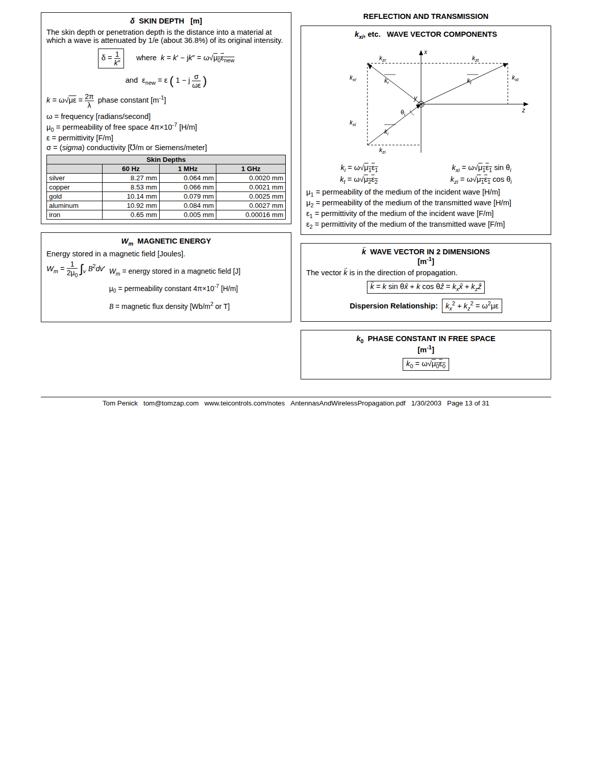δ SKIN DEPTH [m]
The skin depth or penetration depth is the distance into a material at which a wave is attenuated by 1/e (about 36.8%) of its original intensity.
δ = 1 k″ where k = k′ − jk″ = ω√μ0εnew
and εnew = ε ( 1 − j σωε )
k = ω√με = 2π λ phase constant [m-1]
ω = frequency [radians/second]
μ0 = permeability of free space 4π×10-7 [H/m]
ε = permittivity [F/m]
σ = (sigma) conductivity [℧/m or Siemens/meter]
Skin Depths
| | 60 Hz | 1 MHz | 1 GHz |
| --- | --- | --- | --- |
| silver | 8.27 mm | 0.064 mm | 0.0020 mm |
| copper | 8.53 mm | 0.066 mm | 0.0021 mm |
| gold | 10.14 mm | 0.079 mm | 0.0025 mm |
| aluminum | 10.92 mm | 0.084 mm | 0.0027 mm |
| iron | 0.65 mm | 0.005 mm | 0.00016 mm |
Wm MAGNETIC ENERGY
Energy stored in a magnetic field [Joules].
Wm = 12μ0 ∫v B2dv′
Wm = energy stored in a magnetic field [J]
μ0 = permeability constant 4π×10-7 [H/m]
B = magnetic flux density [Wb/m2 or T]
REFLECTION AND TRANSMISSION
kxi, etc. WAVE VECTOR COMPONENTS
x z y ki kr kt kzr kzt kxr kxt kxi kzi θi
ki = ω√μ1ε1
kxi = ω√μ1ε1 sin θi
kt = ω√μ2ε2
kzi = ω√μ1ε1 cos θi
μ1 = permeability of the medium of the incident wave [H/m]
μ2 = permeability of the medium of the transmitted wave [H/m]
ε1 = permittivity of the medium of the incident wave [F/m]
ε2 = permittivity of the medium of the transmitted wave [F/m]
k WAVE VECTOR IN 2 DIMENSIONS
[m-1]
The vector k is in the direction of propagation.
k = k sin θx̂ + k cos θẑ = kx x̂ + kz ẑ
Dispersion Relationship: kx2 + kz2 = ω2με
k0 PHASE CONSTANT IN FREE SPACE
[m-1]
k0 = ω√μ0ε0
Tom Penick tom@tomzap.com www.teicontrols.com/notes AntennasAndWirelessPropagation.pdf 1/30/2003 Page 13 of 31